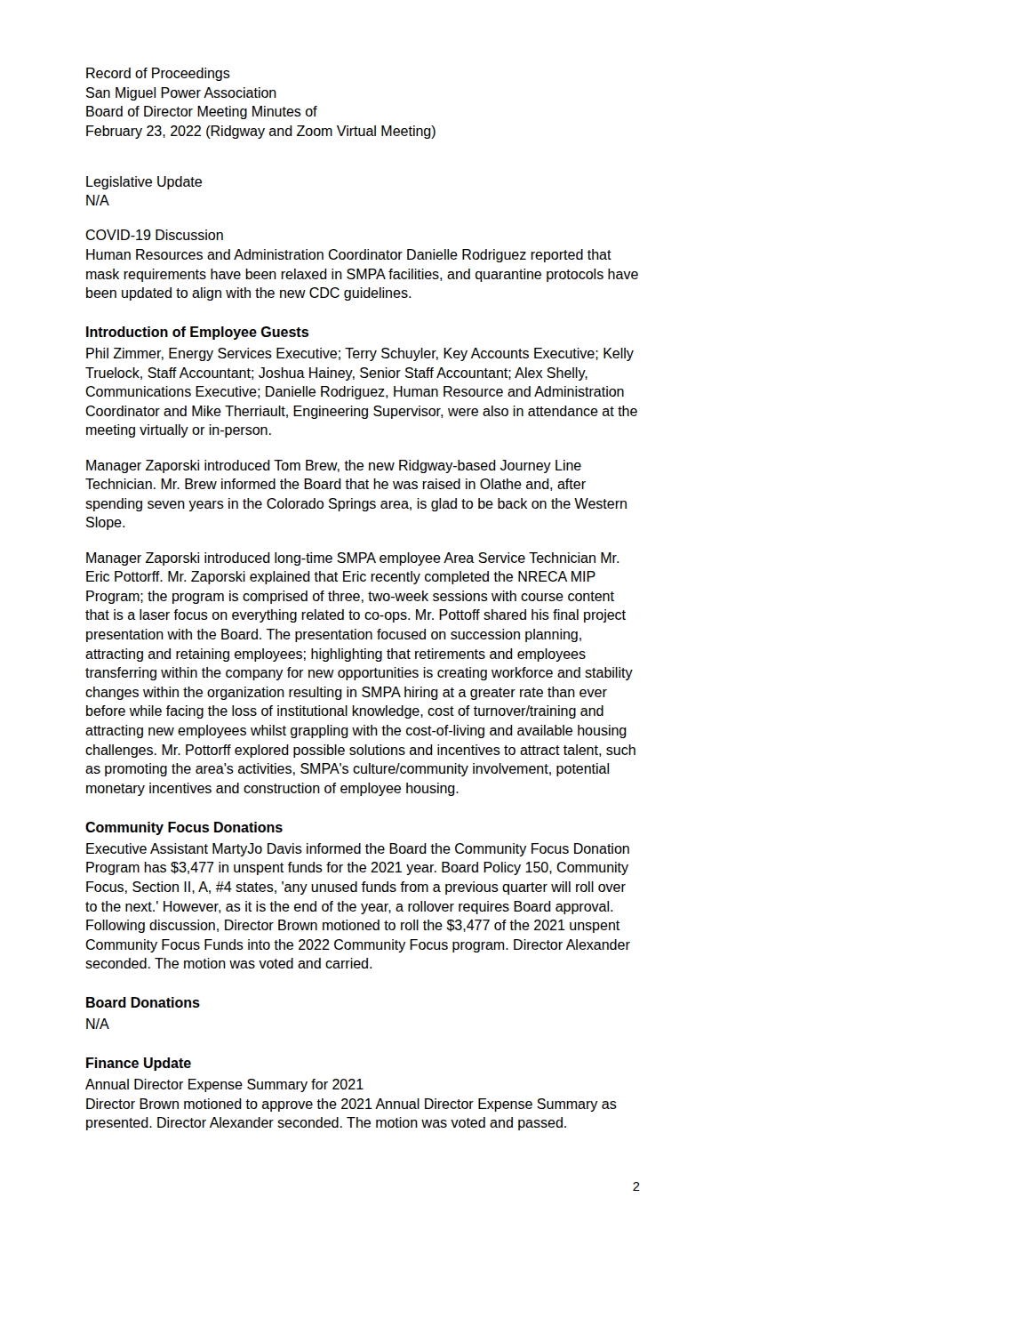Record of Proceedings
San Miguel Power Association
Board of Director Meeting Minutes of
February 23, 2022 (Ridgway and Zoom Virtual Meeting)
Legislative Update
N/A
COVID-19 Discussion
Human Resources and Administration Coordinator Danielle Rodriguez reported that mask requirements have been relaxed in SMPA facilities, and quarantine protocols have been updated to align with the new CDC guidelines.
Introduction of Employee Guests
Phil Zimmer, Energy Services Executive; Terry Schuyler, Key Accounts Executive; Kelly Truelock, Staff Accountant; Joshua Hainey, Senior Staff Accountant; Alex Shelly, Communications Executive; Danielle Rodriguez, Human Resource and Administration Coordinator and Mike Therriault, Engineering Supervisor, were also in attendance at the meeting virtually or in-person.
Manager Zaporski introduced Tom Brew, the new Ridgway-based Journey Line Technician. Mr. Brew informed the Board that he was raised in Olathe and, after spending seven years in the Colorado Springs area, is glad to be back on the Western Slope.
Manager Zaporski introduced long-time SMPA employee Area Service Technician Mr. Eric Pottorff. Mr. Zaporski explained that Eric recently completed the NRECA MIP Program; the program is comprised of three, two-week sessions with course content that is a laser focus on everything related to co-ops. Mr. Pottoff shared his final project presentation with the Board. The presentation focused on succession planning, attracting and retaining employees; highlighting that retirements and employees transferring within the company for new opportunities is creating workforce and stability changes within the organization resulting in SMPA hiring at a greater rate than ever before while facing the loss of institutional knowledge, cost of turnover/training and attracting new employees whilst grappling with the cost-of-living and available housing challenges. Mr. Pottorff explored possible solutions and incentives to attract talent, such as promoting the area's activities, SMPA's culture/community involvement, potential monetary incentives and construction of employee housing.
Community Focus Donations
Executive Assistant MartyJo Davis informed the Board the Community Focus Donation Program has $3,477 in unspent funds for the 2021 year. Board Policy 150, Community Focus, Section II, A, #4 states, 'any unused funds from a previous quarter will roll over to the next.' However, as it is the end of the year, a rollover requires Board approval. Following discussion, Director Brown motioned to roll the $3,477 of the 2021 unspent Community Focus Funds into the 2022 Community Focus program. Director Alexander seconded. The motion was voted and carried.
Board Donations
N/A
Finance Update
Annual Director Expense Summary for 2021
Director Brown motioned to approve the 2021 Annual Director Expense Summary as presented. Director Alexander seconded. The motion was voted and passed.
2